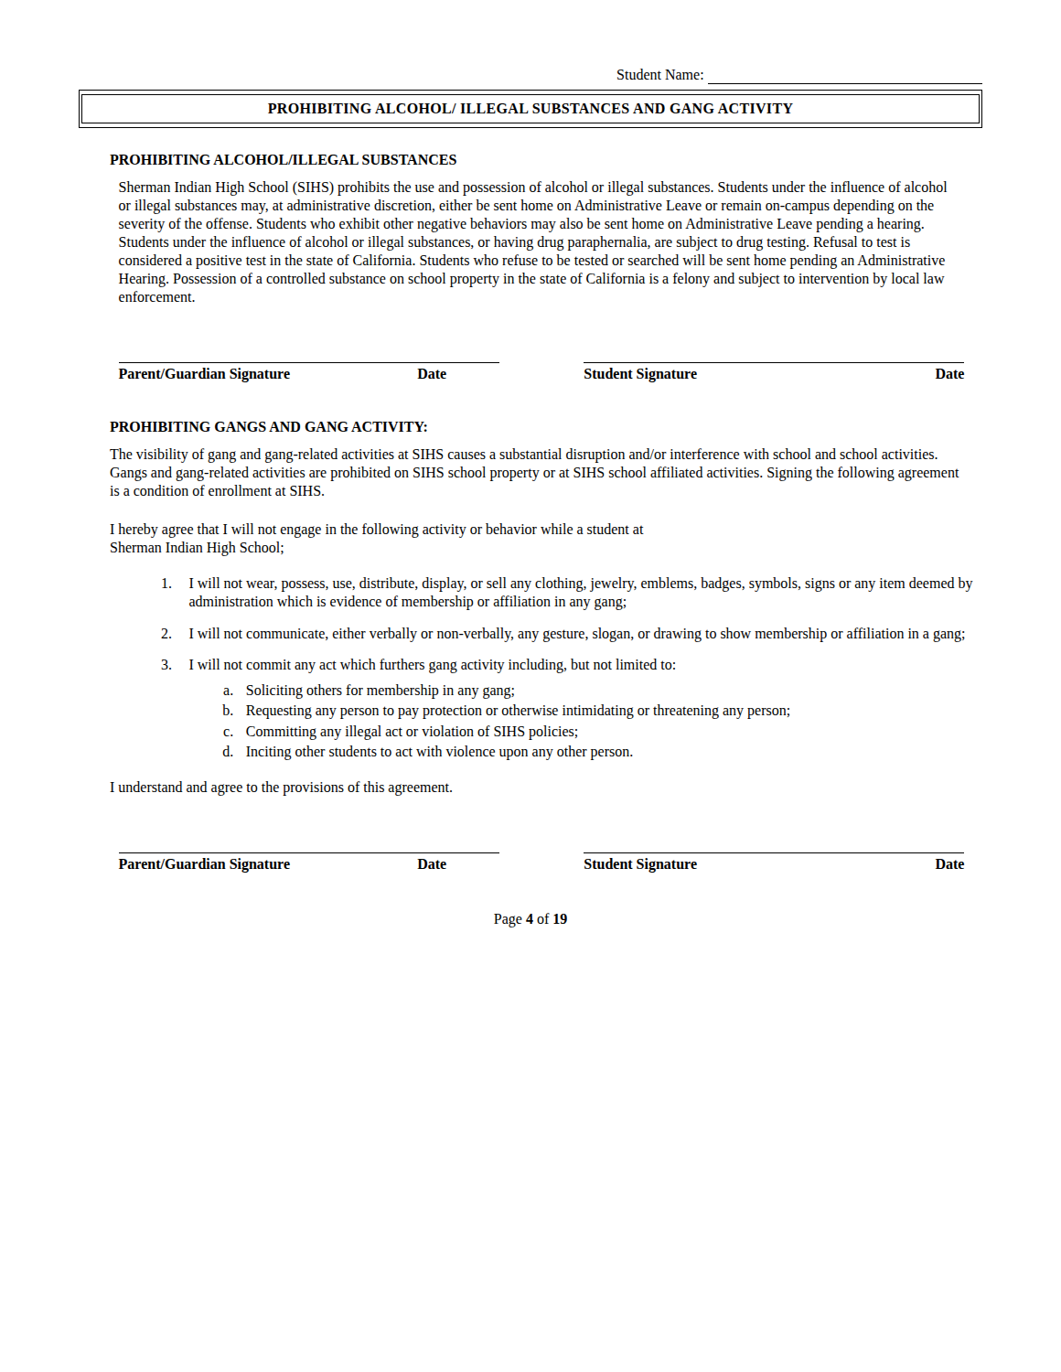Student Name:
PROHIBITING ALCOHOL/ ILLEGAL SUBSTANCES AND GANG ACTIVITY
PROHIBITING ALCOHOL/ILLEGAL SUBSTANCES
Sherman Indian High School (SIHS) prohibits the use and possession of alcohol or illegal substances. Students under the influence of alcohol or illegal substances may, at administrative discretion, either be sent home on Administrative Leave or remain on-campus depending on the severity of the offense. Students who exhibit other negative behaviors may also be sent home on Administrative Leave pending a hearing. Students under the influence of alcohol or illegal substances, or having drug paraphernalia, are subject to drug testing. Refusal to test is considered a positive test in the state of California. Students who refuse to be tested or searched will be sent home pending an Administrative Hearing. Possession of a controlled substance on school property in the state of California is a felony and subject to intervention by local law enforcement.
Parent/Guardian Signature Date
Student Signature Date
PROHIBITING GANGS AND GANG ACTIVITY:
The visibility of gang and gang-related activities at SIHS causes a substantial disruption and/or interference with school and school activities. Gangs and gang-related activities are prohibited on SIHS school property or at SIHS school affiliated activities. Signing the following agreement is a condition of enrollment at SIHS.
I hereby agree that I will not engage in the following activity or behavior while a student at
Sherman Indian High School;
I will not wear, possess, use, distribute, display, or sell any clothing, jewelry, emblems, badges, symbols, signs or any item deemed by administration which is evidence of membership or affiliation in any gang;
I will not communicate, either verbally or non-verbally, any gesture, slogan, or drawing to show membership or affiliation in a gang;
I will not commit any act which furthers gang activity including, but not limited to:
Soliciting others for membership in any gang;
Requesting any person to pay protection or otherwise intimidating or threatening any person;
Committing any illegal act or violation of SIHS policies;
Inciting other students to act with violence upon any other person.
I understand and agree to the provisions of this agreement.
Parent/Guardian Signature Date
Student Signature Date
Page 4 of 19